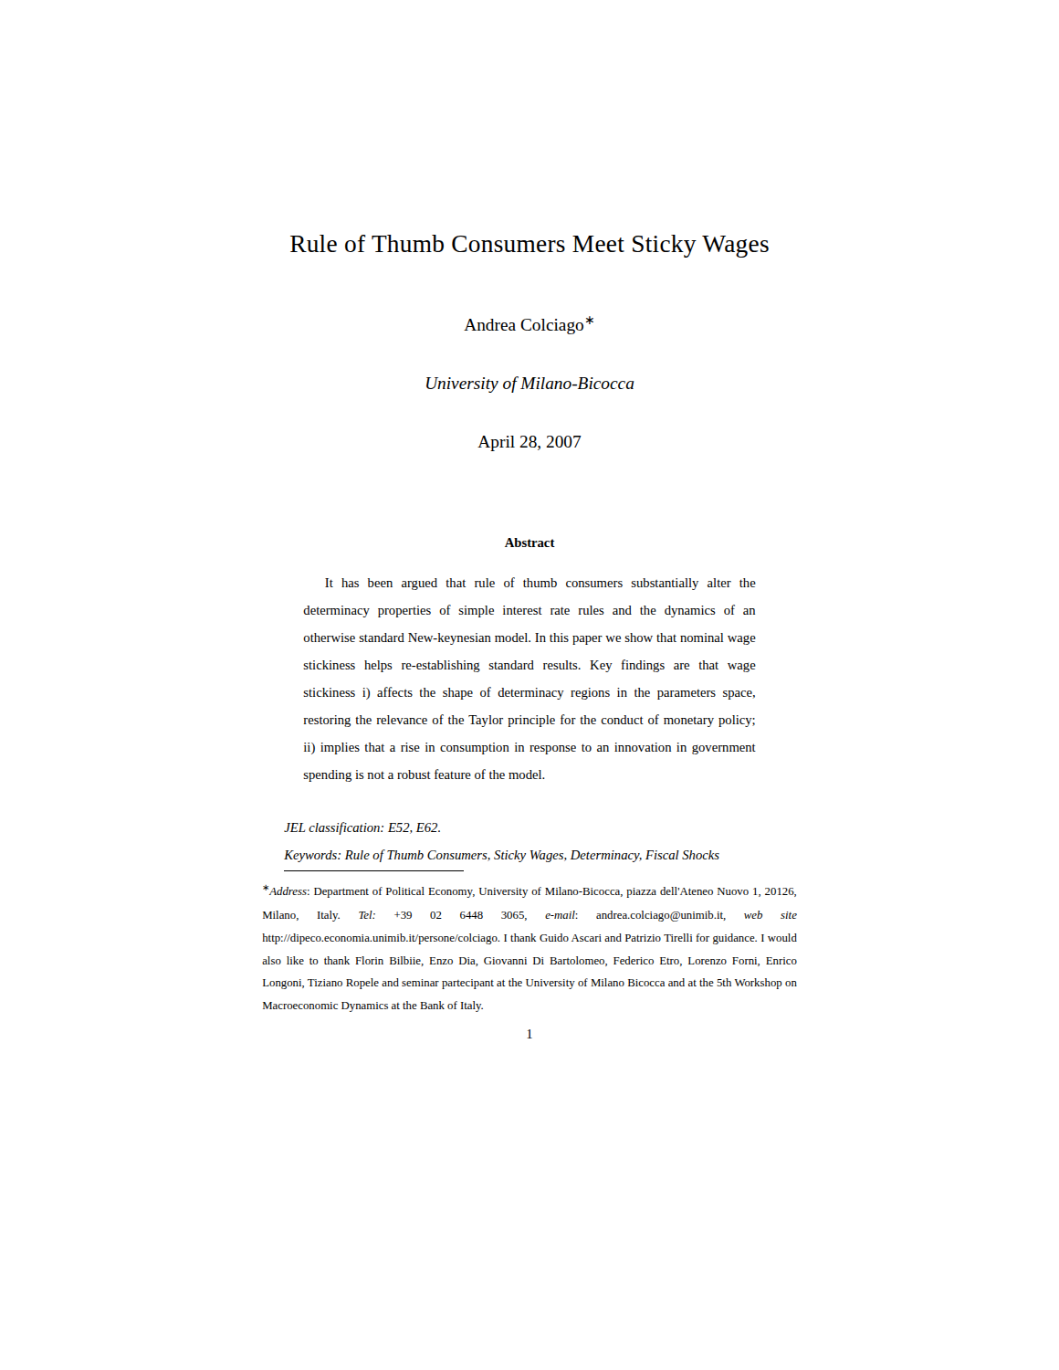Rule of Thumb Consumers Meet Sticky Wages
Andrea Colciago∗
University of Milano-Bicocca
April 28, 2007
Abstract
It has been argued that rule of thumb consumers substantially alter the determinacy properties of simple interest rate rules and the dynamics of an otherwise standard New-keynesian model. In this paper we show that nominal wage stickiness helps re-establishing standard results. Key findings are that wage stickiness i) affects the shape of determinacy regions in the parameters space, restoring the relevance of the Taylor principle for the conduct of monetary policy; ii) implies that a rise in consumption in response to an innovation in government spending is not a robust feature of the model.
JEL classification: E52, E62.
Keywords: Rule of Thumb Consumers, Sticky Wages, Determinacy, Fiscal Shocks
∗Address: Department of Political Economy, University of Milano-Bicocca, piazza dell'Ateneo Nuovo 1, 20126, Milano, Italy. Tel: +39 02 6448 3065, e-mail: andrea.colciago@unimib.it, web site http://dipeco.economia.unimib.it/persone/colciago. I thank Guido Ascari and Patrizio Tirelli for guidance. I would also like to thank Florin Bilbiie, Enzo Dia, Giovanni Di Bartolomeo, Federico Etro, Lorenzo Forni, Enrico Longoni, Tiziano Ropele and seminar partecipant at the University of Milano Bicocca and at the 5th Workshop on Macroeconomic Dynamics at the Bank of Italy.
1